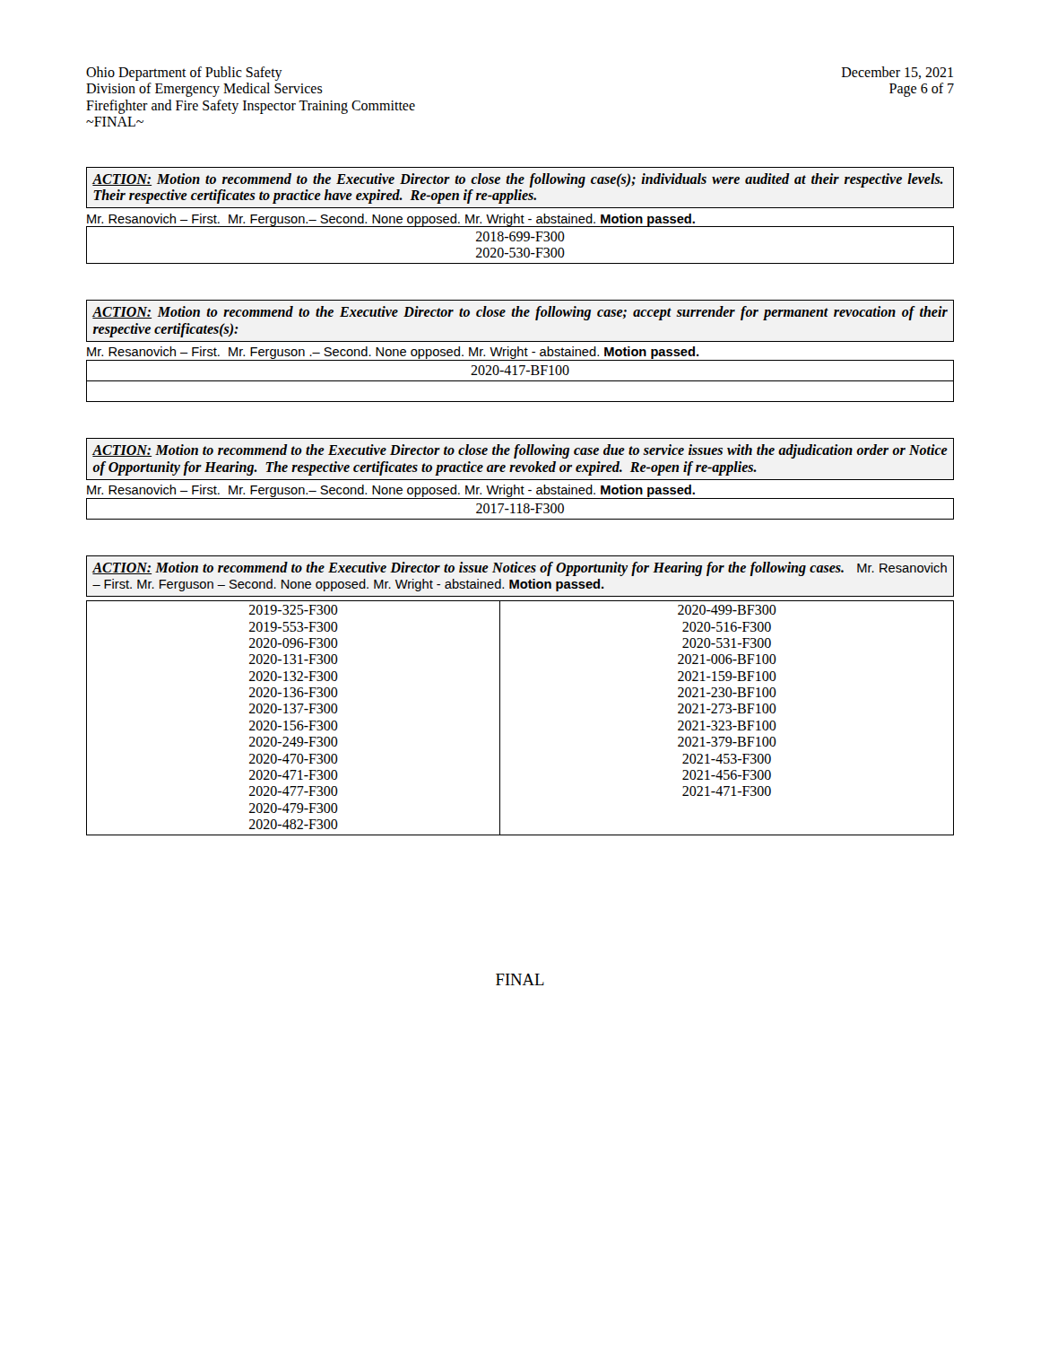Ohio Department of Public Safety
Division of Emergency Medical Services
Firefighter and Fire Safety Inspector Training Committee
~FINAL~
December 15, 2021
Page 6 of 7
ACTION: Motion to recommend to the Executive Director to close the following case(s); individuals were audited at their respective levels. Their respective certificates to practice have expired. Re-open if re-applies.
Mr. Resanovich – First. Mr. Ferguson.– Second. None opposed. Mr. Wright - abstained. Motion passed.
| 2018-699-F300 2020-530-F300 |
ACTION: Motion to recommend to the Executive Director to close the following case; accept surrender for permanent revocation of their respective certificates(s):
Mr. Resanovich – First. Mr. Ferguson .– Second. None opposed. Mr. Wright - abstained. Motion passed.
| 2020-417-BF100 |
ACTION: Motion to recommend to the Executive Director to close the following case due to service issues with the adjudication order or Notice of Opportunity for Hearing. The respective certificates to practice are revoked or expired. Re-open if re-applies.
Mr. Resanovich – First. Mr. Ferguson.– Second. None opposed. Mr. Wright - abstained. Motion passed.
| 2017-118-F300 |
ACTION: Motion to recommend to the Executive Director to issue Notices of Opportunity for Hearing for the following cases. Mr. Resanovich – First. Mr. Ferguson – Second. None opposed. Mr. Wright - abstained. Motion passed.
| 2019-325-F300 2019-553-F300 2020-096-F300 2020-131-F300 2020-132-F300 2020-136-F300 2020-137-F300 2020-156-F300 2020-249-F300 2020-470-F300 2020-471-F300 2020-477-F300 2020-479-F300 2020-482-F300 | 2020-499-BF300 2020-516-F300 2020-531-F300 2021-006-BF100 2021-159-BF100 2021-230-BF100 2021-273-BF100 2021-323-BF100 2021-379-BF100 2021-453-F300 2021-456-F300 2021-471-F300 |
FINAL